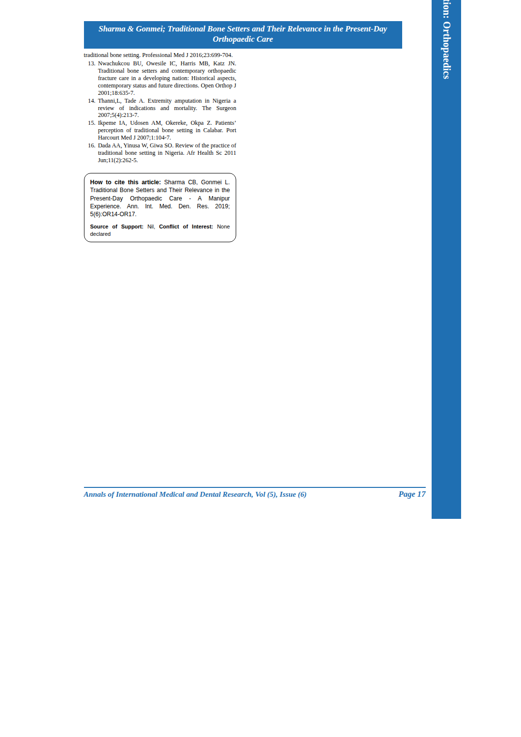Section: Orthopaedics
Sharma & Gonmei; Traditional Bone Setters and Their Relevance in the Present-Day
Orthopaedic Care
traditional bone setting. Professional Med J 2016;23:699-704.
Nwachukcou BU, Owesile IC, Harris MB, Katz JN. Traditional bone setters and contemporary orthopaedic fracture care in a developing nation: Historical aspects, contemporary status and future directions. Open Orthop J 2001;18:635-7.
Thanni,L, Tade A. Extremity amputation in Nigeria a review of indications and mortality. The Surgeon 2007;5(4):213-7.
Ikpeme IA, Udosen AM, Okereke, Okpa Z. Patients’ perception of traditional bone setting in Calabar. Port Harcourt Med J 2007;1:104-7.
Dada AA, Yinusa W, Giwa SO. Review of the practice of traditional bone setting in Nigeria. Afr Health Sc 2011 Jun;11(2):262-5.
How to cite this article: Sharma CB, Gonmei L. Traditional Bone Setters and Their Relevance in the Present-Day Orthopaedic Care - A Manipur Experience. Ann. Int. Med. Den. Res. 2019; 5(6):OR14-OR17.
Source of Support: Nil, Conflict of Interest: None declared
Annals of International Medical and Dental Research, Vol (5), Issue (6)
Page 17